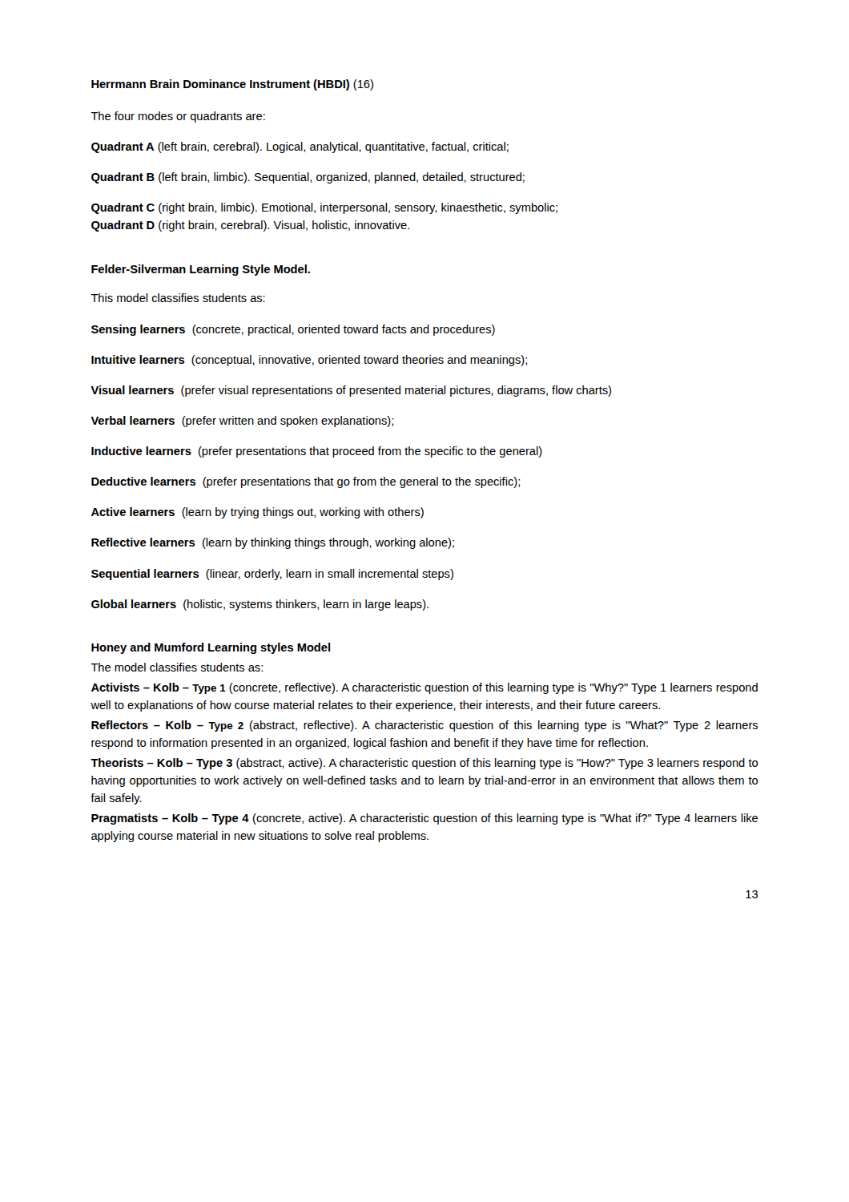Herrmann Brain Dominance Instrument (HBDI) (16)
The four modes or quadrants are:
Quadrant A (left brain, cerebral). Logical, analytical, quantitative, factual, critical;
Quadrant B (left brain, limbic). Sequential, organized, planned, detailed, structured;
Quadrant C (right brain, limbic). Emotional, interpersonal, sensory, kinaesthetic, symbolic;
Quadrant D (right brain, cerebral). Visual, holistic, innovative.
Felder-Silverman Learning Style Model.
This model classifies students as:
Sensing learners (concrete, practical, oriented toward facts and procedures)
Intuitive learners (conceptual, innovative, oriented toward theories and meanings);
Visual learners (prefer visual representations of presented material pictures, diagrams, flow charts)
Verbal learners (prefer written and spoken explanations);
Inductive learners (prefer presentations that proceed from the specific to the general)
Deductive learners (prefer presentations that go from the general to the specific);
Active learners (learn by trying things out, working with others)
Reflective learners (learn by thinking things through, working alone);
Sequential learners (linear, orderly, learn in small incremental steps)
Global learners (holistic, systems thinkers, learn in large leaps).
Honey and Mumford Learning styles Model
The model classifies students as:
Activists – Kolb – Type 1 (concrete, reflective). A characteristic question of this learning type is "Why?" Type 1 learners respond well to explanations of how course material relates to their experience, their interests, and their future careers.
Reflectors – Kolb – Type 2 (abstract, reflective). A characteristic question of this learning type is "What?" Type 2 learners respond to information presented in an organized, logical fashion and benefit if they have time for reflection.
Theorists – Kolb – Type 3 (abstract, active). A characteristic question of this learning type is "How?" Type 3 learners respond to having opportunities to work actively on well-defined tasks and to learn by trial-and-error in an environment that allows them to fail safely.
Pragmatists – Kolb – Type 4 (concrete, active). A characteristic question of this learning type is "What if?" Type 4 learners like applying course material in new situations to solve real problems.
13